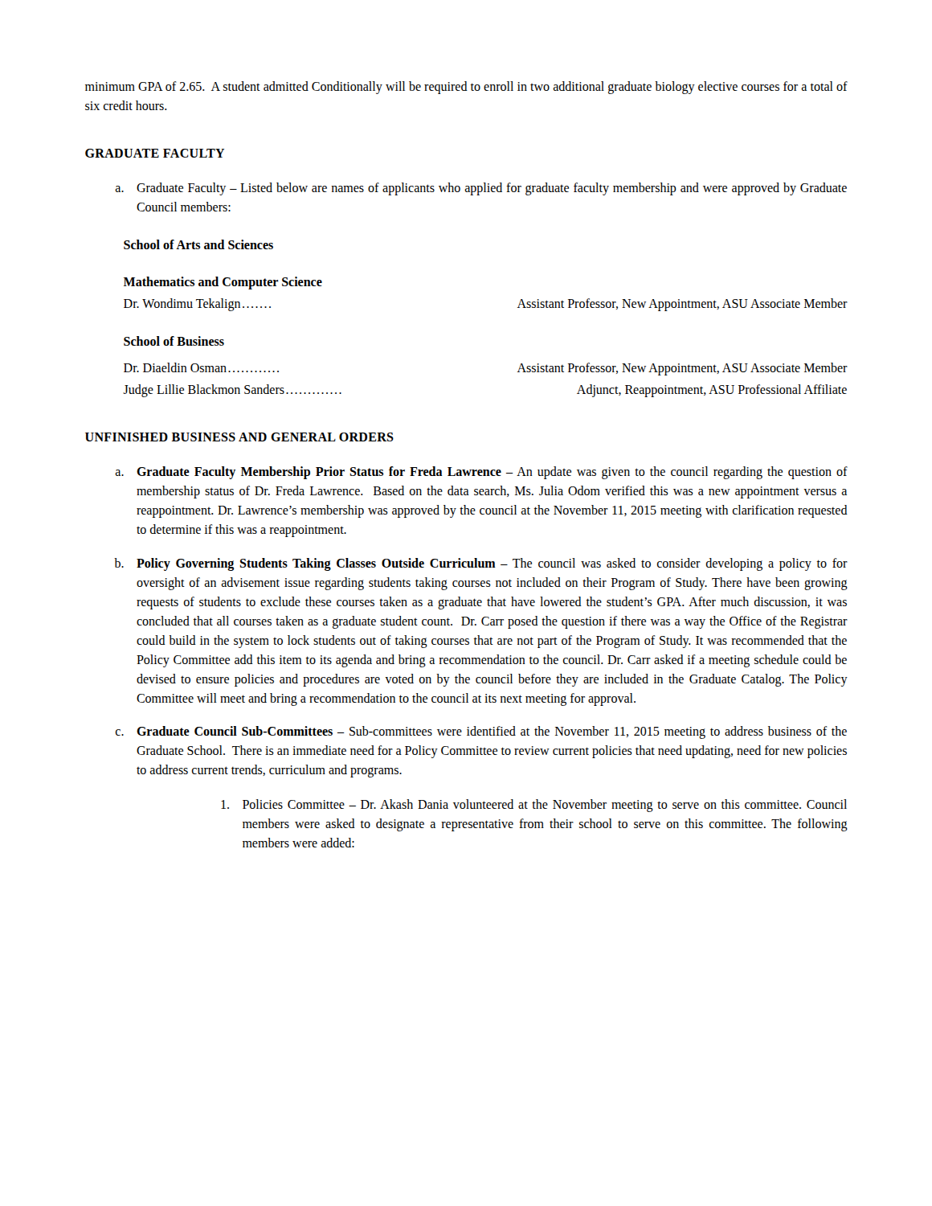minimum GPA of 2.65. A student admitted Conditionally will be required to enroll in two additional graduate biology elective courses for a total of six credit hours.
GRADUATE FACULTY
Graduate Faculty – Listed below are names of applicants who applied for graduate faculty membership and were approved by Graduate Council members:
School of Arts and Sciences
Mathematics and Computer Science
Dr. Wondimu Tekalign ....... Assistant Professor, New Appointment, ASU Associate Member
School of Business
Dr. Diaeldin Osman ............ Assistant Professor, New Appointment, ASU Associate Member
Judge Lillie Blackmon Sanders ............. Adjunct, Reappointment, ASU Professional Affiliate
UNFINISHED BUSINESS AND GENERAL ORDERS
Graduate Faculty Membership Prior Status for Freda Lawrence – An update was given to the council regarding the question of membership status of Dr. Freda Lawrence. Based on the data search, Ms. Julia Odom verified this was a new appointment versus a reappointment. Dr. Lawrence’s membership was approved by the council at the November 11, 2015 meeting with clarification requested to determine if this was a reappointment.
Policy Governing Students Taking Classes Outside Curriculum – The council was asked to consider developing a policy to for oversight of an advisement issue regarding students taking courses not included on their Program of Study. There have been growing requests of students to exclude these courses taken as a graduate that have lowered the student’s GPA. After much discussion, it was concluded that all courses taken as a graduate student count. Dr. Carr posed the question if there was a way the Office of the Registrar could build in the system to lock students out of taking courses that are not part of the Program of Study. It was recommended that the Policy Committee add this item to its agenda and bring a recommendation to the council. Dr. Carr asked if a meeting schedule could be devised to ensure policies and procedures are voted on by the council before they are included in the Graduate Catalog. The Policy Committee will meet and bring a recommendation to the council at its next meeting for approval.
Graduate Council Sub-Committees – Sub-committees were identified at the November 11, 2015 meeting to address business of the Graduate School. There is an immediate need for a Policy Committee to review current policies that need updating, need for new policies to address current trends, curriculum and programs.
Policies Committee – Dr. Akash Dania volunteered at the November meeting to serve on this committee. Council members were asked to designate a representative from their school to serve on this committee. The following members were added: